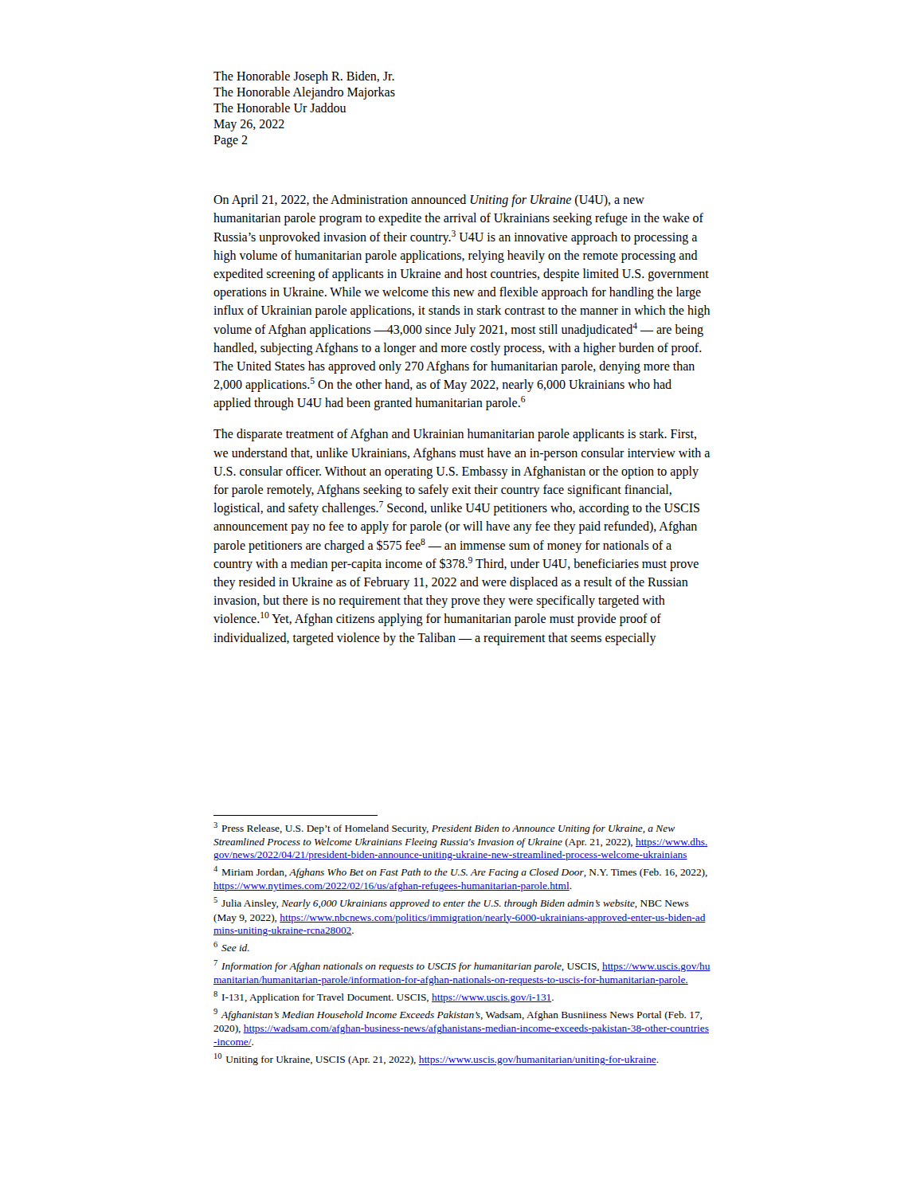The Honorable Joseph R. Biden, Jr.
The Honorable Alejandro Majorkas
The Honorable Ur Jaddou
May 26, 2022
Page 2
On April 21, 2022, the Administration announced Uniting for Ukraine (U4U), a new humanitarian parole program to expedite the arrival of Ukrainians seeking refuge in the wake of Russia’s unprovoked invasion of their country.3 U4U is an innovative approach to processing a high volume of humanitarian parole applications, relying heavily on the remote processing and expedited screening of applicants in Ukraine and host countries, despite limited U.S. government operations in Ukraine. While we welcome this new and flexible approach for handling the large influx of Ukrainian parole applications, it stands in stark contrast to the manner in which the high volume of Afghan applications —43,000 since July 2021, most still unadjudicated4 — are being handled, subjecting Afghans to a longer and more costly process, with a higher burden of proof. The United States has approved only 270 Afghans for humanitarian parole, denying more than 2,000 applications.5 On the other hand, as of May 2022, nearly 6,000 Ukrainians who had applied through U4U had been granted humanitarian parole.6
The disparate treatment of Afghan and Ukrainian humanitarian parole applicants is stark. First, we understand that, unlike Ukrainians, Afghans must have an in-person consular interview with a U.S. consular officer. Without an operating U.S. Embassy in Afghanistan or the option to apply for parole remotely, Afghans seeking to safely exit their country face significant financial, logistical, and safety challenges.7 Second, unlike U4U petitioners who, according to the USCIS announcement pay no fee to apply for parole (or will have any fee they paid refunded), Afghan parole petitioners are charged a $575 fee8 — an immense sum of money for nationals of a country with a median per-capita income of $378.9 Third, under U4U, beneficiaries must prove they resided in Ukraine as of February 11, 2022 and were displaced as a result of the Russian invasion, but there is no requirement that they prove they were specifically targeted with violence.10 Yet, Afghan citizens applying for humanitarian parole must provide proof of individualized, targeted violence by the Taliban — a requirement that seems especially
3 Press Release, U.S. Dep’t of Homeland Security, President Biden to Announce Uniting for Ukraine, a New Streamlined Process to Welcome Ukrainians Fleeing Russia's Invasion of Ukraine (Apr. 21, 2022), https://www.dhs.gov/news/2022/04/21/president-biden-announce-uniting-ukraine-new-streamlined-process-welcome-ukrainians
4 Miriam Jordan, Afghans Who Bet on Fast Path to the U.S. Are Facing a Closed Door, N.Y. Times (Feb. 16, 2022), https://www.nytimes.com/2022/02/16/us/afghan-refugees-humanitarian-parole.html.
5 Julia Ainsley, Nearly 6,000 Ukrainians approved to enter the U.S. through Biden admin’s website, NBC News (May 9, 2022), https://www.nbcnews.com/politics/immigration/nearly-6000-ukrainians-approved-enter-us-biden-admins-uniting-ukraine-rcna28002.
6 See id.
7 Information for Afghan nationals on requests to USCIS for humanitarian parole, USCIS, https://www.uscis.gov/humanitarian/humanitarian-parole/information-for-afghan-nationals-on-requests-to-uscis-for-humanitarian-parole.
8 I-131, Application for Travel Document. USCIS, https://www.uscis.gov/i-131.
9 Afghanistan’s Median Household Income Exceeds Pakistan’s, Wadsam, Afghan Busniiness News Portal (Feb. 17, 2020), https://wadsam.com/afghan-business-news/afghanistans-median-income-exceeds-pakistan-38-other-countries-income/.
10 Uniting for Ukraine, USCIS (Apr. 21, 2022), https://www.uscis.gov/humanitarian/uniting-for-ukraine.